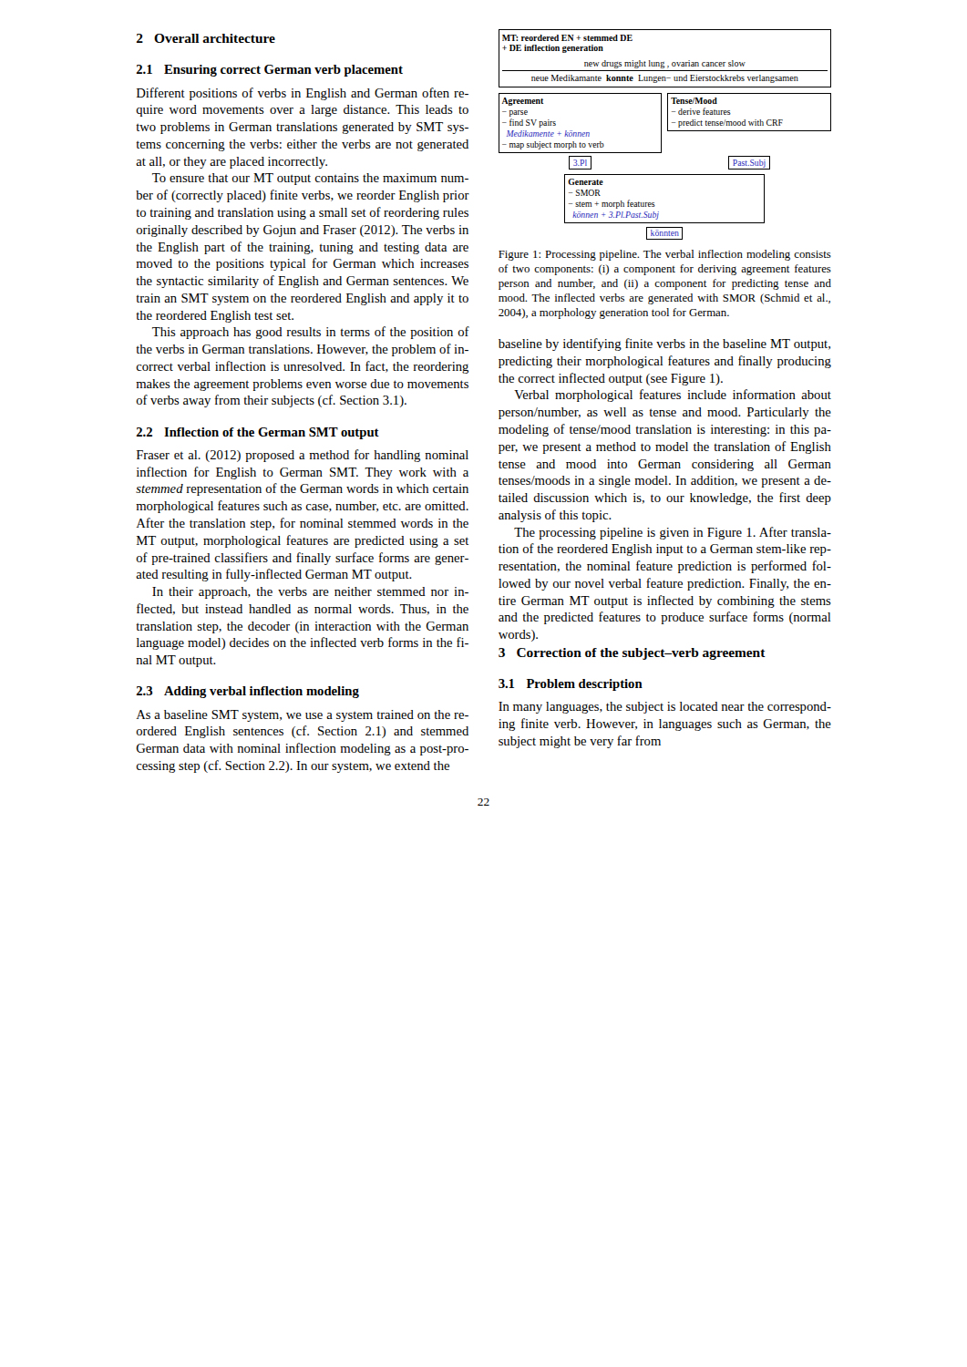2 Overall architecture
2.1 Ensuring correct German verb placement
Different positions of verbs in English and German often require word movements over a large distance. This leads to two problems in German translations generated by SMT systems concerning the verbs: either the verbs are not generated at all, or they are placed incorrectly.
To ensure that our MT output contains the maximum number of (correctly placed) finite verbs, we reorder English prior to training and translation using a small set of reordering rules originally described by Gojun and Fraser (2012). The verbs in the English part of the training, tuning and testing data are moved to the positions typical for German which increases the syntactic similarity of English and German sentences. We train an SMT system on the reordered English and apply it to the reordered English test set.
This approach has good results in terms of the position of the verbs in German translations. However, the problem of incorrect verbal inflection is unresolved. In fact, the reordering makes the agreement problems even worse due to movements of verbs away from their subjects (cf. Section 3.1).
2.2 Inflection of the German SMT output
Fraser et al. (2012) proposed a method for handling nominal inflection for English to German SMT. They work with a stemmed representation of the German words in which certain morphological features such as case, number, etc. are omitted. After the translation step, for nominal stemmed words in the MT output, morphological features are predicted using a set of pre-trained classifiers and finally surface forms are generated resulting in fully-inflected German MT output.
In their approach, the verbs are neither stemmed nor inflected, but instead handled as normal words. Thus, in the translation step, the decoder (in interaction with the German language model) decides on the inflected verb forms in the final MT output.
2.3 Adding verbal inflection modeling
As a baseline SMT system, we use a system trained on the reordered English sentences (cf. Section 2.1) and stemmed German data with nominal inflection modeling as a post-processing step (cf. Section 2.2). In our system, we extend the
MT: reordered EN + stemmed DE
+ DE inflection generation
new drugs might lung , ovarian cancer slow
neue Medikamante konnte Lungen− und Eierstockkrebs verlangsamen
Agreement
− parse
− find SV pairs
Medikamente + können
− map subject morph to verb
Tense/Mood
− derive features
− predict tense/mood with CRF
3.Pl
Past.Subj
Generate
− SMOR
− stem + morph features
können + 3.Pl.Past.Subj
könnten
Figure 1: Processing pipeline. The verbal inflection modeling consists of two components: (i) a component for deriving agreement features person and number, and (ii) a component for predicting tense and mood. The inflected verbs are generated with SMOR (Schmid et al., 2004), a morphology generation tool for German.
baseline by identifying finite verbs in the baseline MT output, predicting their morphological features and finally producing the correct inflected output (see Figure 1).
Verbal morphological features include information about person/number, as well as tense and mood. Particularly the modeling of tense/mood translation is interesting: in this paper, we present a method to model the translation of English tense and mood into German considering all German tenses/moods in a single model. In addition, we present a detailed discussion which is, to our knowledge, the first deep analysis of this topic.
The processing pipeline is given in Figure 1. After translation of the reordered English input to a German stem-like representation, the nominal feature prediction is performed followed by our novel verbal feature prediction. Finally, the entire German MT output is inflected by combining the stems and the predicted features to produce surface forms (normal words).
3 Correction of the subject–verb agreement
3.1 Problem description
In many languages, the subject is located near the corresponding finite verb. However, in languages such as German, the subject might be very far from
22